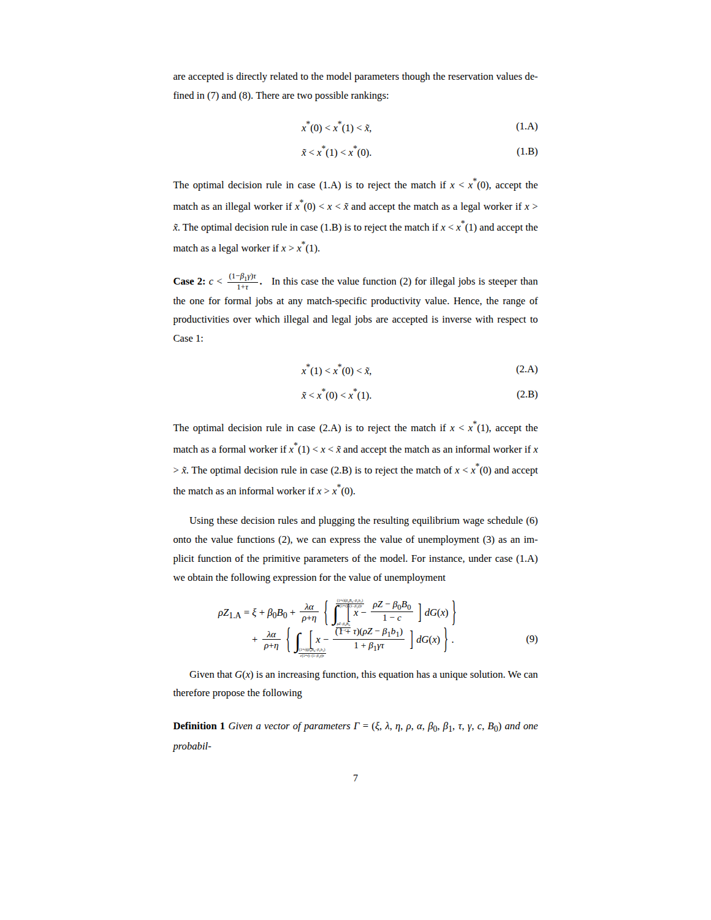are accepted is directly related to the model parameters though the reservation values defined in (7) and (8). There are two possible rankings:
x*(0) < x*(1) < x̃,
(1.A)
x̃ < x*(1) < x*(0).
(1.B)
The optimal decision rule in case (1.A) is to reject the match if x < x*(0), accept the match as an illegal worker if x*(0) < x < x̃ and accept the match as a legal worker if x > x̃. The optimal decision rule in case (1.B) is to reject the match if x < x*(1) and accept the match as a legal worker if x > x*(1).
Case 2: c < (1−β1γ)τ 1+τ. In this case the value function (2) for illegal jobs is steeper than the one for formal jobs at any match-specific productivity value. Hence, the range of productivities over which illegal and legal jobs are accepted is inverse with respect to Case 1:
x*(1) < x*(0) < x̃,
(2.A)
x̃ < x*(0) < x*(1).
(2.B)
The optimal decision rule in case (2.A) is to reject the match if x < x*(1), accept the match as a formal worker if x*(1) < x < x̃ and accept the match as an informal worker if x > x̃. The optimal decision rule in case (2.B) is to reject the match of x < x*(0) and accept the match as an informal worker if x > x*(0).
Using these decision rules and plugging the resulting equilibrium wage schedule (6) onto the value functions (2), we can express the value of unemployment (3) as an implicit function of the primitive parameters of the model. For instance, under case (1.A) we obtain the following expression for the value of unemployment
ρZ1.A = ξ + β0B0 + λα ρ+η { ∫ ρZ−β0B01−c (1+τ)(β0B0−β1b1) c(1+τ)−(1−β1γ)τ [ x − ρZ − β0B01 − c ] dG(x) }
+ λα ρ+η { ∫ (1+τ)(β0B0−β1b1) c(1+τ)−(1−β1γ)τ [ x − (1 + τ)(ρZ − β1b1) 1 + β1γτ ] dG(x) } .
(9)
Given that G(x) is an increasing function, this equation has a unique solution. We can therefore propose the following
Definition 1 Given a vector of parameters Γ = (ξ, λ, η, ρ, α, β0, β1, τ, γ, c, B0) and one probabil-
7